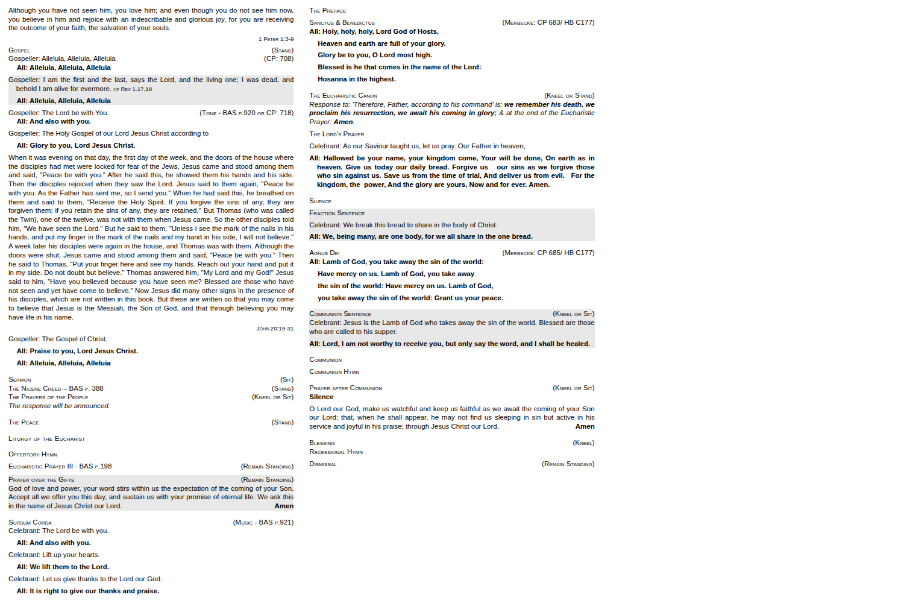Although you have not seen him, you love him; and even though you do not see him now, you believe in him and rejoice with an indescribable and glorious joy, for you are receiving the outcome of your faith, the salvation of your souls.
1 Peter 1:3-9
Gospel (Stand)
Gospeller: Alleluia, Alleluia, Alleluia (CP: 708)
All: Alleluia, Alleluia, Alleluia
Gospeller: I am the first and the last, says the Lord, and the living one; I was dead, and behold I am alive for evermore. cf Rev 1.17,18
All: Alleluia, Alleluia, Alleluia
Gospeller: The Lord be with You. (Tone - BAS p.920 or CP: 718)
All: And also with you.
Gospeller: The Holy Gospel of our Lord Jesus Christ according to
All: Glory to you, Lord Jesus Christ.
When it was evening on that day, the first day of the week, and the doors of the house where the disciples had met were locked for fear of the Jews, Jesus came and stood among them and said, "Peace be with you." After he said this, he showed them his hands and his side. Then the disciples rejoiced when they saw the Lord. Jesus said to them again, "Peace be with you. As the Father has sent me, so I send you." When he had said this, he breathed on them and said to them, "Receive the Holy Spirit. If you forgive the sins of any, they are forgiven them; if you retain the sins of any, they are retained." But Thomas (who was called the Twin), one of the twelve, was not with them when Jesus came. So the other disciples told him, "We have seen the Lord." But he said to them, "Unless I see the mark of the nails in his hands, and put my finger in the mark of the nails and my hand in his side, I will not believe." A week later his disciples were again in the house, and Thomas was with them. Although the doors were shut, Jesus came and stood among them and said, "Peace be with you." Then he said to Thomas, "Put your finger here and see my hands. Reach out your hand and put it in my side. Do not doubt but believe." Thomas answered him, "My Lord and my God!" Jesus said to him, "Have you believed because you have seen me? Blessed are those who have not seen and yet have come to believe." Now Jesus did many other signs in the presence of his disciples, which are not written in this book. But these are written so that you may come to believe that Jesus is the Messiah, the Son of God, and that through believing you may have life in his name.
John 20:19-31
Gospeller: The Gospel of Christ.
All: Praise to you, Lord Jesus Christ.
All: Alleluia, Alleluia, Alleluia
Sermon (Sit)
The Nicene Creed – BAS p. 388 (Stand)
The Prayers of the People (Kneel or Sit)
The response will be announced.
The Peace (Stand)
Liturgy of the Eucharist
Offertory Hymn
Eucharistic Prayer III - BAS p.198 (Remain Standing)
Prayer over the Gifts (Remain Standing)
God of love and power, your word stirs within us the expectation of the coming of your Son. Accept all we offer you this day, and sustain us with your promise of eternal life. We ask this in the name of Jesus Christ our Lord. Amen
Sursum Corda (Music - BAS p.921)
Celebrant: The Lord be with you.
All: And also with you.
Celebrant: Lift up your hearts.
All: We lift them to the Lord.
Celebrant: Let us give thanks to the Lord our God.
All: It is right to give our thanks and praise.
The Preface
Sanctus & Benedictus (Merbecke: CP 683/ HB C177)
All: Holy, holy, holy, Lord God of Hosts,
Heaven and earth are full of your glory.
Glory be to you, O Lord most high.
Blessed is he that comes in the name of the Lord:
Hosanna in the highest.
The Eucharistic Canon (Kneel or Stand)
Response to: 'Therefore, Father, according to his command' is: we remember his death, we proclaim his resurrection, we await his coming in glory; & at the end of the Eucharistic Prayer: Amen.
The Lord's Prayer
Celebrant: As our Saviour taught us, let us pray. Our Father in heaven,
All: Hallowed be your name, your kingdom come, Your will be done, On earth as in heaven. Give us today our daily bread. Forgive us our sins as we forgive those who sin against us. Save us from the time of trial, And deliver us from evil. For the kingdom, the power, And the glory are yours, Now and for ever. Amen.
Silence
Fraction Sentence
Celebrant: We break this bread to share in the body of Christ.
All: We, being many, are one body, for we all share in the one bread.
Agnus Dei (Merbecke: CP 685/ HB C177)
All: Lamb of God, you take away the sin of the world:
Have mercy on us. Lamb of God, you take away
the sin of the world: Have mercy on us. Lamb of God,
you take away the sin of the world: Grant us your peace.
Communion Sentence (Kneel or Sit)
Celebrant: Jesus is the Lamb of God who takes away the sin of the world. Blessed are those who are called to his supper.
All: Lord, I am not worthy to receive you, but only say the word, and I shall be healed.
Communion
Communion Hymn
Prayer after Communion (Kneel or Sit)
Silence
O Lord our God, make us watchful and keep us faithful as we await the coming of your Son our Lord; that, when he shall appear, he may not find us sleeping in sin but active in his service and joyful in his praise; through Jesus Christ our Lord. Amen
Blessing (Kneel)
Recessional Hymn
Dismissal (Remain Standing)